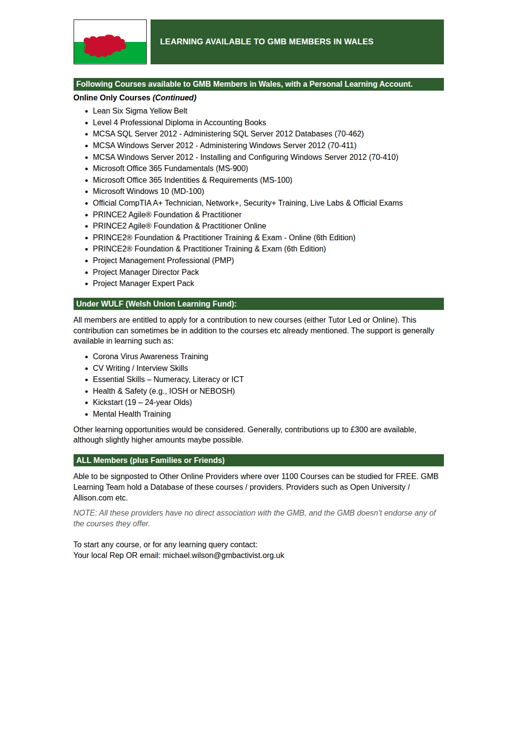LEARNING AVAILABLE TO GMB MEMBERS IN WALES
Following Courses available to GMB Members in Wales, with a Personal Learning Account.
Online Only Courses (Continued)
Lean Six Sigma Yellow Belt
Level 4 Professional Diploma in Accounting Books
MCSA SQL Server 2012 - Administering SQL Server 2012 Databases (70-462)
MCSA Windows Server 2012 - Administering Windows Server 2012 (70-411)
MCSA Windows Server 2012 - Installing and Configuring Windows Server 2012 (70-410)
Microsoft Office 365 Fundamentals (MS-900)
Microsoft Office 365 Indentities & Requirements (MS-100)
Microsoft Windows 10 (MD-100)
Official CompTIA A+ Technician, Network+, Security+ Training, Live Labs & Official Exams
PRINCE2 Agile® Foundation & Practitioner
PRINCE2 Agile® Foundation & Practitioner Online
PRINCE2® Foundation & Practitioner Training & Exam - Online (6th Edition)
PRINCE2® Foundation & Practitioner Training & Exam (6th Edition)
Project Management Professional (PMP)
Project Manager Director Pack
Project Manager Expert Pack
Under WULF (Welsh Union Learning Fund):
All members are entitled to apply for a contribution to new courses (either Tutor Led or Online). This contribution can sometimes be in addition to the courses etc already mentioned. The support is generally available in learning such as:
Corona Virus Awareness Training
CV Writing / Interview Skills
Essential Skills – Numeracy, Literacy or ICT
Health & Safety (e.g., IOSH or NEBOSH)
Kickstart (19 – 24-year Olds)
Mental Health Training
Other learning opportunities would be considered. Generally, contributions up to £300 are available, although slightly higher amounts maybe possible.
ALL Members (plus Families or Friends)
Able to be signposted to Other Online Providers where over 1100 Courses can be studied for FREE. GMB Learning Team hold a Database of these courses / providers. Providers such as Open University / Allison.com etc.
NOTE: All these providers have no direct association with the GMB, and the GMB doesn’t endorse any of the courses they offer.
To start any course, or for any learning query contact:
Your local Rep OR email: michael.wilson@gmbactivist.org.uk